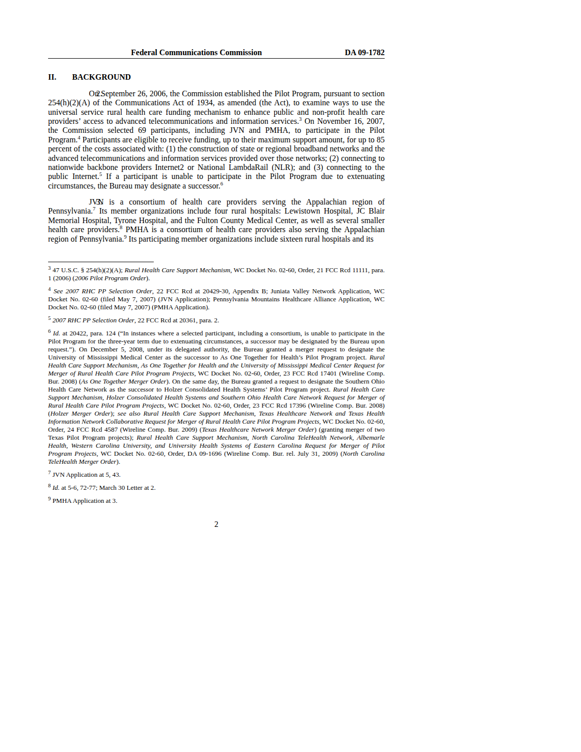Federal Communications Commission
DA 09-1782
II. BACKGROUND
2. On September 26, 2006, the Commission established the Pilot Program, pursuant to section 254(h)(2)(A) of the Communications Act of 1934, as amended (the Act), to examine ways to use the universal service rural health care funding mechanism to enhance public and non-profit health care providers’ access to advanced telecommunications and information services.3 On November 16, 2007, the Commission selected 69 participants, including JVN and PMHA, to participate in the Pilot Program.4 Participants are eligible to receive funding, up to their maximum support amount, for up to 85 percent of the costs associated with: (1) the construction of state or regional broadband networks and the advanced telecommunications and information services provided over those networks; (2) connecting to nationwide backbone providers Internet2 or National LambdaRail (NLR); and (3) connecting to the public Internet.5 If a participant is unable to participate in the Pilot Program due to extenuating circumstances, the Bureau may designate a successor.6
3. JVN is a consortium of health care providers serving the Appalachian region of Pennsylvania.7 Its member organizations include four rural hospitals: Lewistown Hospital, JC Blair Memorial Hospital, Tyrone Hospital, and the Fulton County Medical Center, as well as several smaller health care providers.8 PMHA is a consortium of health care providers also serving the Appalachian region of Pennsylvania.9 Its participating member organizations include sixteen rural hospitals and its
3 47 U.S.C. § 254(h)(2)(A); Rural Health Care Support Mechanism, WC Docket No. 02-60, Order, 21 FCC Rcd 11111, para. 1 (2006) (2006 Pilot Program Order).
4 See 2007 RHC PP Selection Order, 22 FCC Rcd at 20429-30, Appendix B; Juniata Valley Network Application, WC Docket No. 02-60 (filed May 7, 2007) (JVN Application); Pennsylvania Mountains Healthcare Alliance Application, WC Docket No. 02-60 (filed May 7, 2007) (PMHA Application).
5 2007 RHC PP Selection Order, 22 FCC Rcd at 20361, para. 2.
6 Id. at 20422, para. 124 (“In instances where a selected participant, including a consortium, is unable to participate in the Pilot Program for the three-year term due to extenuating circumstances, a successor may be designated by the Bureau upon request.”). On December 5, 2008, under its delegated authority, the Bureau granted a merger request to designate the University of Mississippi Medical Center as the successor to As One Together for Health’s Pilot Program project. Rural Health Care Support Mechanism, As One Together for Health and the University of Mississippi Medical Center Request for Merger of Rural Health Care Pilot Program Projects, WC Docket No. 02-60, Order, 23 FCC Rcd 17401 (Wireline Comp. Bur. 2008) (As One Together Merger Order). On the same day, the Bureau granted a request to designate the Southern Ohio Health Care Network as the successor to Holzer Consolidated Health Systems’ Pilot Program project. Rural Health Care Support Mechanism, Holzer Consolidated Health Systems and Southern Ohio Health Care Network Request for Merger of Rural Health Care Pilot Program Projects, WC Docket No. 02-60, Order, 23 FCC Rcd 17396 (Wireline Comp. Bur. 2008) (Holzer Merger Order); see also Rural Health Care Support Mechanism, Texas Healthcare Network and Texas Health Information Network Collaborative Request for Merger of Rural Health Care Pilot Program Projects, WC Docket No. 02-60, Order, 24 FCC Rcd 4587 (Wireline Comp. Bur. 2009) (Texas Healthcare Network Merger Order) (granting merger of two Texas Pilot Program projects); Rural Health Care Support Mechanism, North Carolina TeleHealth Network, Albemarle Health, Western Carolina University, and University Health Systems of Eastern Carolina Request for Merger of Pilot Program Projects, WC Docket No. 02-60, Order, DA 09-1696 (Wireline Comp. Bur. rel. July 31, 2009) (North Carolina TeleHealth Merger Order).
7 JVN Application at 5, 43.
8 Id. at 5-6, 72-77; March 30 Letter at 2.
9 PMHA Application at 3.
2